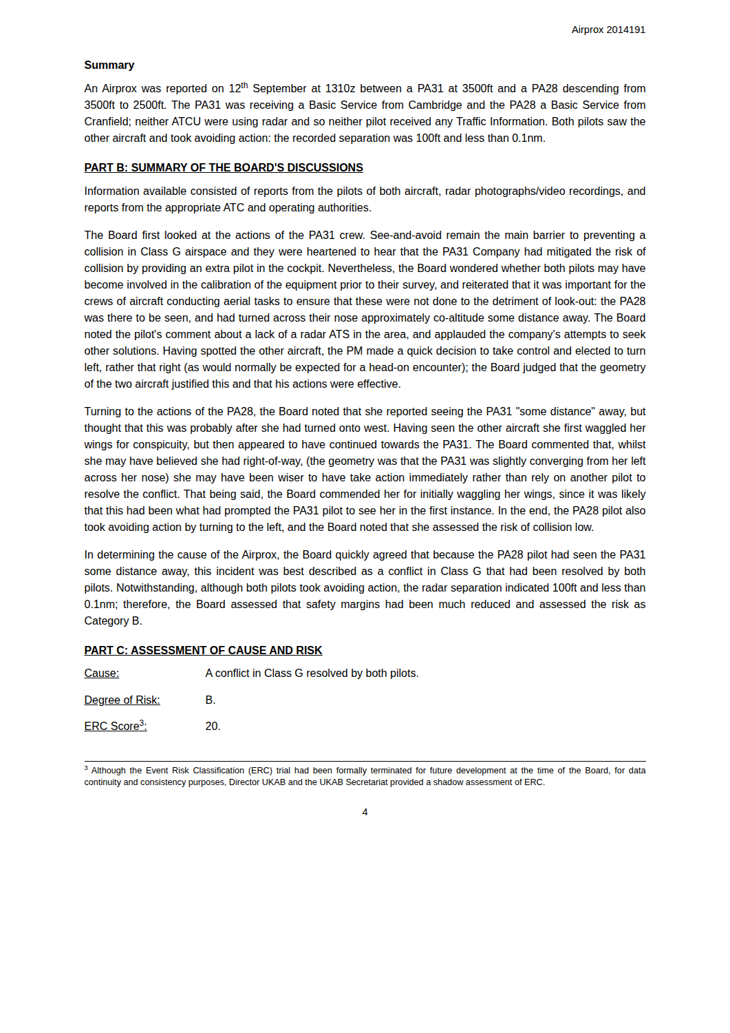Airprox 2014191
Summary
An Airprox was reported on 12th September at 1310z between a PA31 at 3500ft and a PA28 descending from 3500ft to 2500ft. The PA31 was receiving a Basic Service from Cambridge and the PA28 a Basic Service from Cranfield; neither ATCU were using radar and so neither pilot received any Traffic Information. Both pilots saw the other aircraft and took avoiding action: the recorded separation was 100ft and less than 0.1nm.
PART B: SUMMARY OF THE BOARD'S DISCUSSIONS
Information available consisted of reports from the pilots of both aircraft, radar photographs/video recordings, and reports from the appropriate ATC and operating authorities.
The Board first looked at the actions of the PA31 crew. See-and-avoid remain the main barrier to preventing a collision in Class G airspace and they were heartened to hear that the PA31 Company had mitigated the risk of collision by providing an extra pilot in the cockpit. Nevertheless, the Board wondered whether both pilots may have become involved in the calibration of the equipment prior to their survey, and reiterated that it was important for the crews of aircraft conducting aerial tasks to ensure that these were not done to the detriment of look-out: the PA28 was there to be seen, and had turned across their nose approximately co-altitude some distance away. The Board noted the pilot's comment about a lack of a radar ATS in the area, and applauded the company's attempts to seek other solutions. Having spotted the other aircraft, the PM made a quick decision to take control and elected to turn left, rather that right (as would normally be expected for a head-on encounter); the Board judged that the geometry of the two aircraft justified this and that his actions were effective.
Turning to the actions of the PA28, the Board noted that she reported seeing the PA31 "some distance" away, but thought that this was probably after she had turned onto west. Having seen the other aircraft she first waggled her wings for conspicuity, but then appeared to have continued towards the PA31. The Board commented that, whilst she may have believed she had right-of-way, (the geometry was that the PA31 was slightly converging from her left across her nose) she may have been wiser to have take action immediately rather than rely on another pilot to resolve the conflict. That being said, the Board commended her for initially waggling her wings, since it was likely that this had been what had prompted the PA31 pilot to see her in the first instance. In the end, the PA28 pilot also took avoiding action by turning to the left, and the Board noted that she assessed the risk of collision low.
In determining the cause of the Airprox, the Board quickly agreed that because the PA28 pilot had seen the PA31 some distance away, this incident was best described as a conflict in Class G that had been resolved by both pilots. Notwithstanding, although both pilots took avoiding action, the radar separation indicated 100ft and less than 0.1nm; therefore, the Board assessed that safety margins had been much reduced and assessed the risk as Category B.
PART C: ASSESSMENT OF CAUSE AND RISK
Cause:
A conflict in Class G resolved by both pilots.
Degree of Risk:
B.
ERC Score3:
20.
3 Although the Event Risk Classification (ERC) trial had been formally terminated for future development at the time of the Board, for data continuity and consistency purposes, Director UKAB and the UKAB Secretariat provided a shadow assessment of ERC.
4